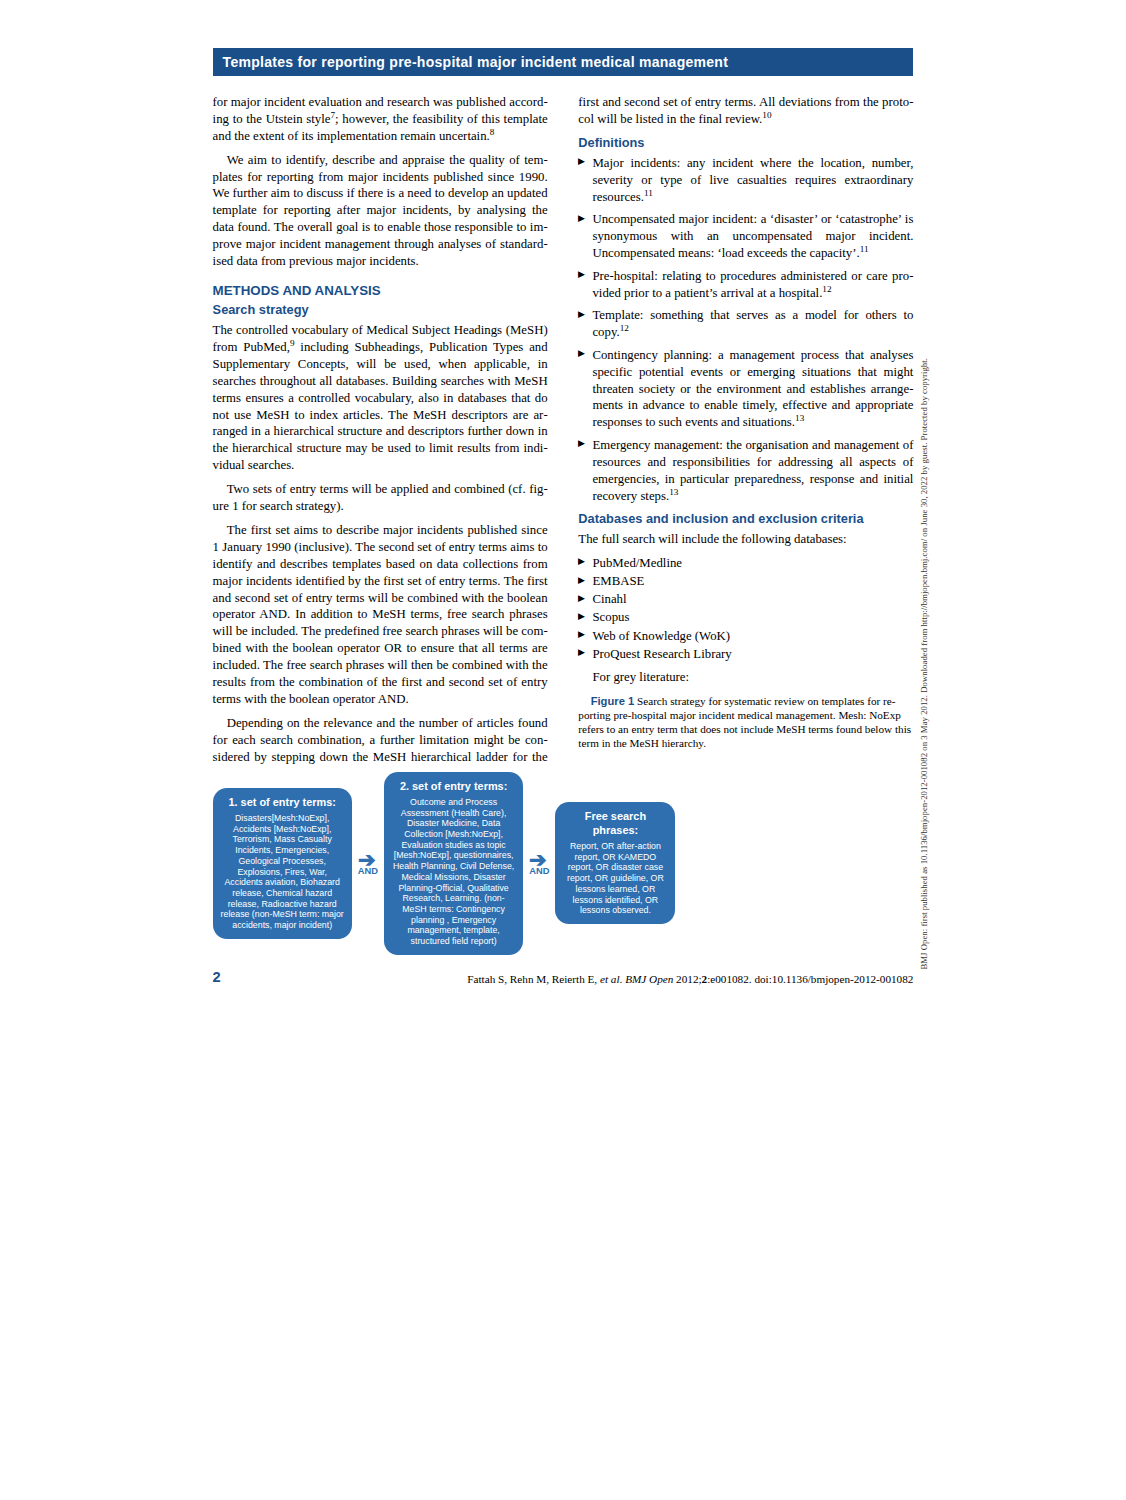BMJ Open: first published as 10.1136/bmjopen-2012-001082 on 3 May 2012. Downloaded from http://bmjopen.bmj.com/ on June 30, 2022 by guest. Protected by copyright.
Templates for reporting pre-hospital major incident medical management
for major incident evaluation and research was published according to the Utstein style7; however, the feasibility of this template and the extent of its implementation remain uncertain.8
We aim to identify, describe and appraise the quality of templates for reporting from major incidents published since 1990. We further aim to discuss if there is a need to develop an updated template for reporting after major incidents, by analysing the data found. The overall goal is to enable those responsible to improve major incident management through analyses of standardised data from previous major incidents.
Methods and analysis
Search strategy
The controlled vocabulary of Medical Subject Headings (MeSH) from PubMed,9 including Subheadings, Publication Types and Supplementary Concepts, will be used, when applicable, in searches throughout all databases. Building searches with MeSH terms ensures a controlled vocabulary, also in databases that do not use MeSH to index articles. The MeSH descriptors are arranged in a hierarchical structure and descriptors further down in the hierarchical structure may be used to limit results from individual searches.
Two sets of entry terms will be applied and combined (cf. figure 1 for search strategy).
The first set aims to describe major incidents published since 1 January 1990 (inclusive). The second set of entry terms aims to identify and describes templates based on data collections from major incidents identified by the first set of entry terms. The first and second set of entry terms will be combined with the boolean operator AND. In addition to MeSH terms, free search phrases will be included. The predefined free search phrases will be combined with the boolean operator OR to ensure that all terms are included. The free search phrases will then be combined with the results from the combination of the first and second set of entry terms with the boolean operator AND.
Depending on the relevance and the number of articles found for each search combination, a further limitation might be considered by stepping down the MeSH hierarchical ladder for the first and second set of entry terms. All deviations from the protocol will be listed in the final review.10
Definitions
Major incidents: any incident where the location, number, severity or type of live casualties requires extraordinary resources.11
Uncompensated major incident: a ‘disaster’ or ‘catastrophe’ is synonymous with an uncompensated major incident. Uncompensated means: ‘load exceeds the capacity’.11
Pre-hospital: relating to procedures administered or care provided prior to a patient’s arrival at a hospital.12
Template: something that serves as a model for others to copy.12
Contingency planning: a management process that analyses specific potential events or emerging situations that might threaten society or the environment and establishes arrangements in advance to enable timely, effective and appropriate responses to such events and situations.13
Emergency management: the organisation and management of resources and responsibilities for addressing all aspects of emergencies, in particular preparedness, response and initial recovery steps.13
Databases and inclusion and exclusion criteria
The full search will include the following databases:
PubMed/Medline
EMBASE
Cinahl
Scopus
Web of Knowledge (WoK)
ProQuest Research Library
For grey literature:
Figure 1 Search strategy for systematic review on templates for reporting pre-hospital major incident medical management. Mesh: NoExp refers to an entry term that does not include MeSH terms found below this term in the MeSH hierarchy.
1. set of entry terms: Disasters[Mesh:NoExp], Accidents [Mesh:NoExp], Terrorism, Mass Casualty Incidents, Emergencies, Geological Processes, Explosions, Fires, War, Accidents aviation, Biohazard release, Chemical hazard release, Radioactive hazard release (non-MeSH term: major accidents, major incident)
➔AND
2. set of entry terms: Outcome and Process Assessment (Health Care), Disaster Medicine, Data Collection [Mesh:NoExp], Evaluation studies as topic [Mesh:NoExp], questionnaires, Health Planning, Civil Defense, Medical Missions, Disaster Planning-Official, Qualitative Research, Learning. (non-MeSH terms: Contingency planning , Emergency management, template, structured field report)
➔AND
Free search phrases: Report, OR after-action report, OR KAMEDO report, OR disaster case report, OR guideline, OR lessons learned, OR lessons identified, OR lessons observed.
2
Fattah S, Rehn M, Reierth E, et al. BMJ Open 2012;2:e001082. doi:10.1136/bmjopen-2012-001082